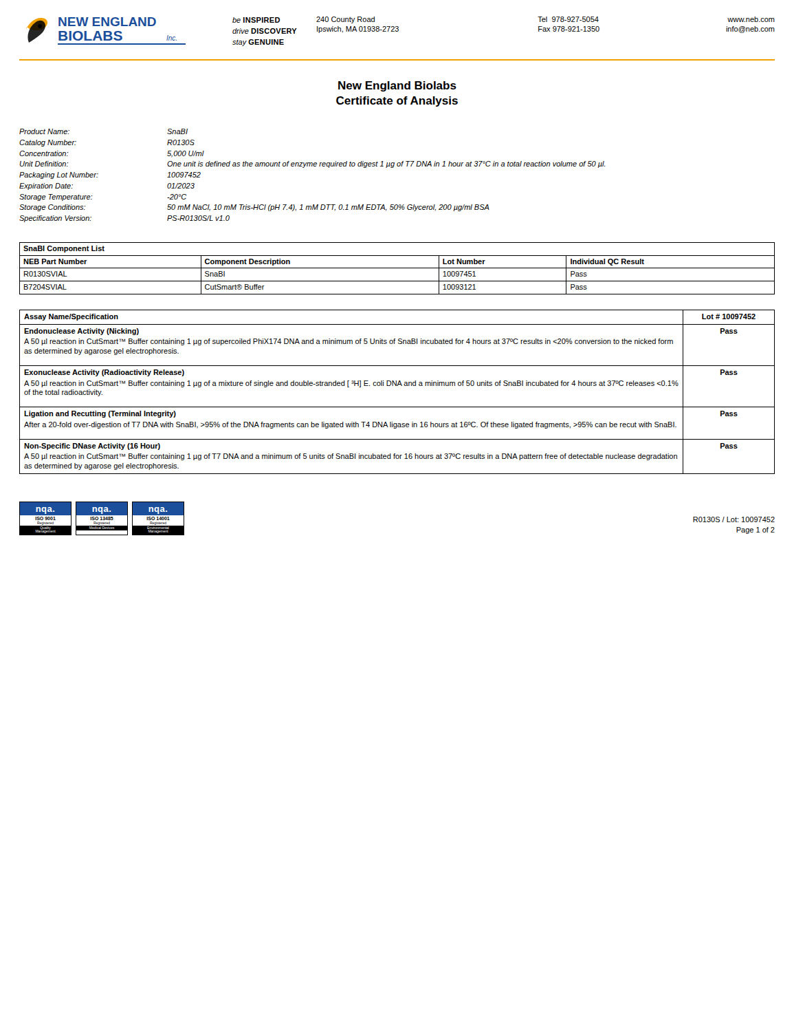NEW ENGLAND BIOLABS Inc.
be INSPIRED
drive DISCOVERY
stay GENUINE
240 County Road
Ipswich, MA 01938-2723
Tel 978-927-5054
Fax 978-921-1350
www.neb.com
info@neb.com
New England Biolabs Certificate of Analysis
| Product Name: | SnaBI |
| Catalog Number: | R0130S |
| Concentration: | 5,000 U/ml |
| Unit Definition: | One unit is defined as the amount of enzyme required to digest 1 µg of T7 DNA in 1 hour at 37°C in a total reaction volume of 50 µl. |
| Packaging Lot Number: | 10097452 |
| Expiration Date: | 01/2023 |
| Storage Temperature: | -20°C |
| Storage Conditions: | 50 mM NaCl, 10 mM Tris-HCl (pH 7.4), 1 mM DTT, 0.1 mM EDTA, 50% Glycerol, 200 µg/ml BSA |
| Specification Version: | PS-R0130S/L v1.0 |
| SnaBI Component List |
| --- |
| NEB Part Number | Component Description | Lot Number | Individual QC Result |
| R0130SVIAL | SnaBI | 10097451 | Pass |
| B7204SVIAL | CutSmart® Buffer | 10093121 | Pass |
| Assay Name/Specification | Lot # 10097452 |
| --- | --- |
| Endonuclease Activity (Nicking) A 50 µl reaction in CutSmart™ Buffer containing 1 µg of supercoiled PhiX174 DNA and a minimum of 5 Units of SnaBI incubated for 4 hours at 37ºC results in <20% conversion to the nicked form as determined by agarose gel electrophoresis. | Pass |
| Exonuclease Activity (Radioactivity Release) A 50 µl reaction in CutSmart™ Buffer containing 1 µg of a mixture of single and double-stranded [ ³H] E. coli DNA and a minimum of 50 units of SnaBI incubated for 4 hours at 37ºC releases <0.1% of the total radioactivity. | Pass |
| Ligation and Recutting (Terminal Integrity) After a 20-fold over-digestion of T7 DNA with SnaBI, >95% of the DNA fragments can be ligated with T4 DNA ligase in 16 hours at 16ºC. Of these ligated fragments, >95% can be recut with SnaBI. | Pass |
| Non-Specific DNase Activity (16 Hour) A 50 µl reaction in CutSmart™ Buffer containing 1 µg of T7 DNA and a minimum of 5 units of SnaBI incubated for 16 hours at 37ºC results in a DNA pattern free of detectable nuclease degradation as determined by agarose gel electrophoresis. | Pass |
nqa.
ISO 9001
Registered
Quality
Management
nqa.
ISO 13485
Registered
Medical Devices
nqa.
ISO 14001
Registered
Environmental
Management
R0130S / Lot: 10097452
Page 1 of 2